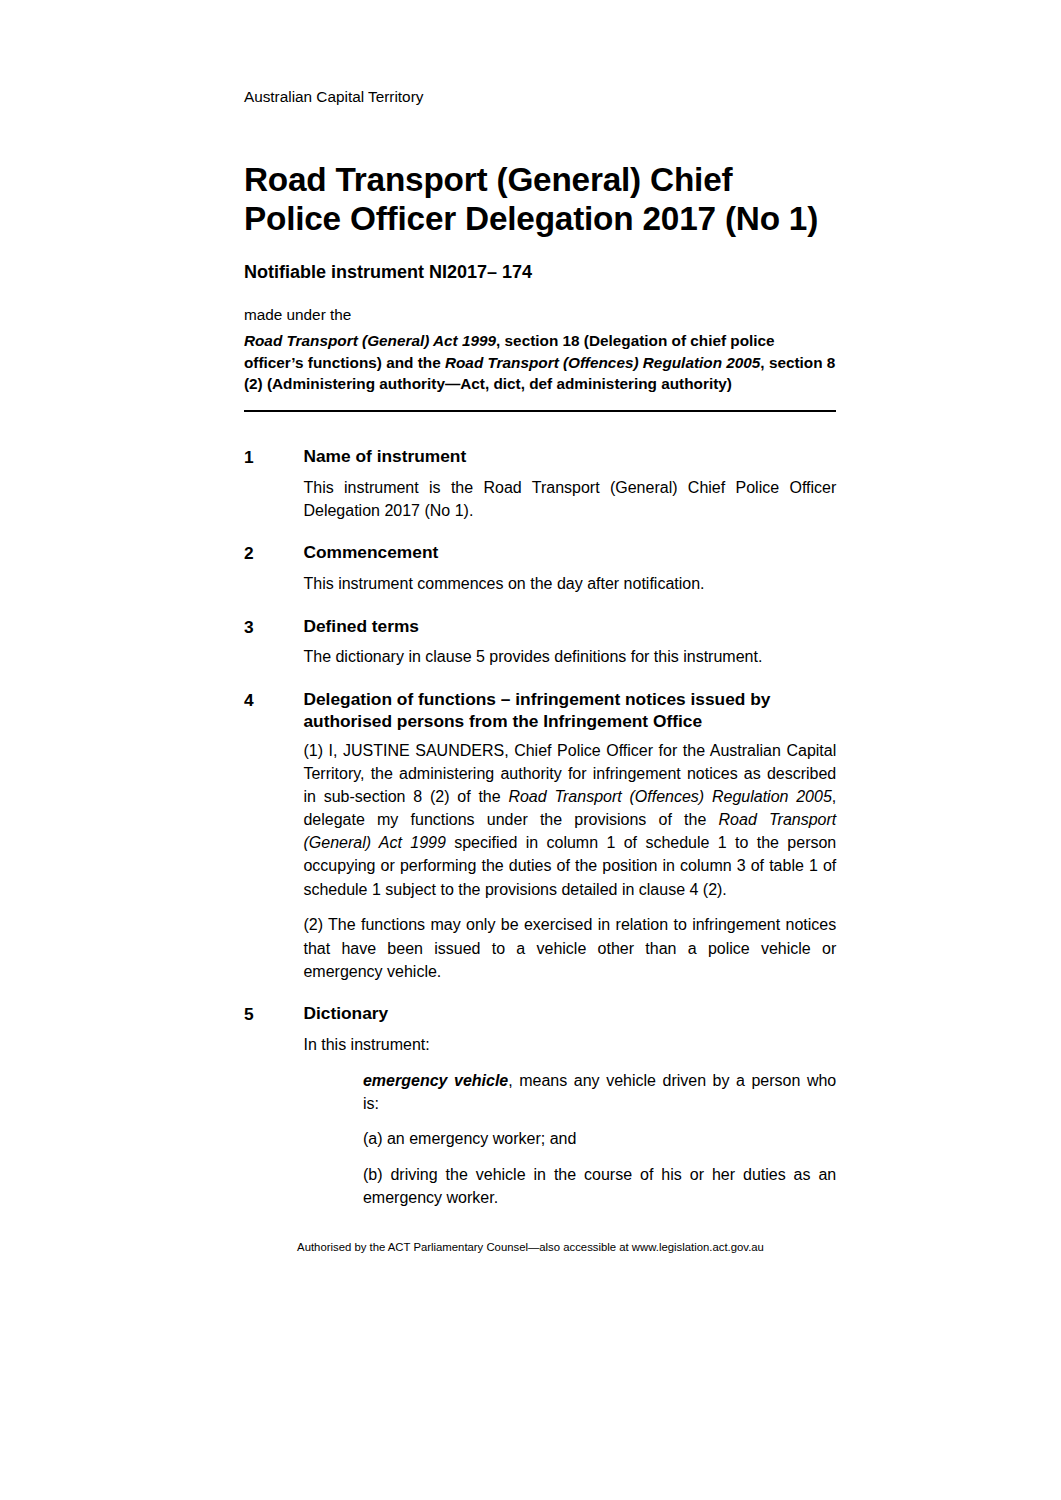Australian Capital Territory
Road Transport (General) Chief Police Officer Delegation 2017 (No 1)
Notifiable instrument NI2017– 174
made under the
Road Transport (General) Act 1999, section 18 (Delegation of chief police officer’s functions) and the Road Transport (Offences) Regulation 2005, section 8 (2) (Administering authority—Act, dict, def administering authority)
1
Name of instrument
This instrument is the Road Transport (General) Chief Police Officer Delegation 2017 (No 1).
2
Commencement
This instrument commences on the day after notification.
3
Defined terms
The dictionary in clause 5 provides definitions for this instrument.
4
Delegation of functions – infringement notices issued by authorised persons from the Infringement Office
(1) I, JUSTINE SAUNDERS, Chief Police Officer for the Australian Capital Territory, the administering authority for infringement notices as described in sub-section 8 (2) of the Road Transport (Offences) Regulation 2005, delegate my functions under the provisions of the Road Transport (General) Act 1999 specified in column 1 of schedule 1 to the person occupying or performing the duties of the position in column 3 of table 1 of schedule 1 subject to the provisions detailed in clause 4 (2).
(2) The functions may only be exercised in relation to infringement notices that have been issued to a vehicle other than a police vehicle or emergency vehicle.
5
Dictionary
In this instrument:
emergency vehicle, means any vehicle driven by a person who is:
(a) an emergency worker; and
(b) driving the vehicle in the course of his or her duties as an emergency worker.
Authorised by the ACT Parliamentary Counsel—also accessible at www.legislation.act.gov.au